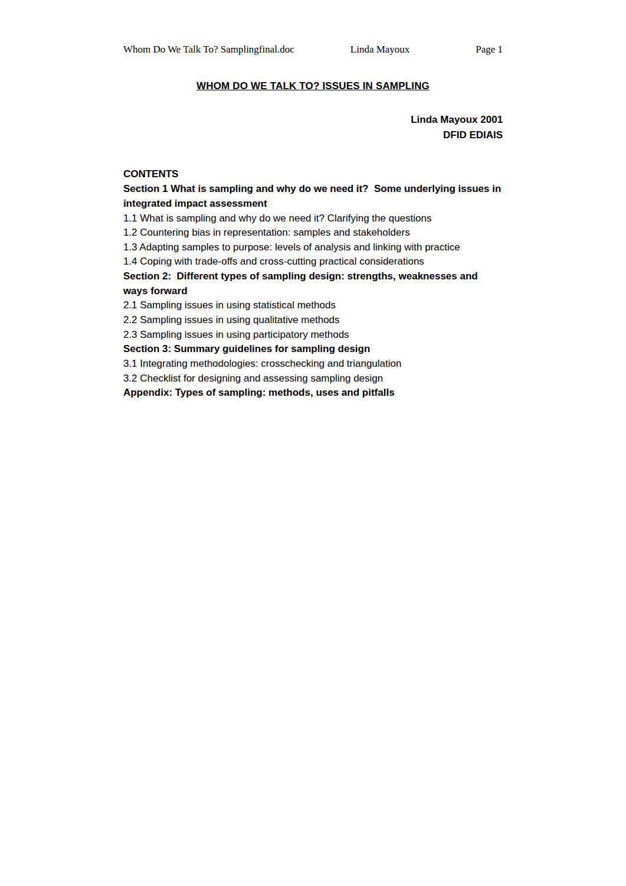Whom Do We Talk To? Samplingfinal.doc Linda Mayoux Page 1
WHOM DO WE TALK TO? ISSUES IN SAMPLING
Linda Mayoux 2001
DFID EDIAIS
CONTENTS
Section 1 What is sampling and why do we need it? Some underlying issues in integrated impact assessment
1.1 What is sampling and why do we need it? Clarifying the questions
1.2 Countering bias in representation: samples and stakeholders
1.3 Adapting samples to purpose: levels of analysis and linking with practice
1.4 Coping with trade-offs and cross-cutting practical considerations
Section 2: Different types of sampling design: strengths, weaknesses and ways forward
2.1 Sampling issues in using statistical methods
2.2 Sampling issues in using qualitative methods
2.3 Sampling issues in using participatory methods
Section 3: Summary guidelines for sampling design
3.1 Integrating methodologies: crosschecking and triangulation
3.2 Checklist for designing and assessing sampling design
Appendix: Types of sampling: methods, uses and pitfalls